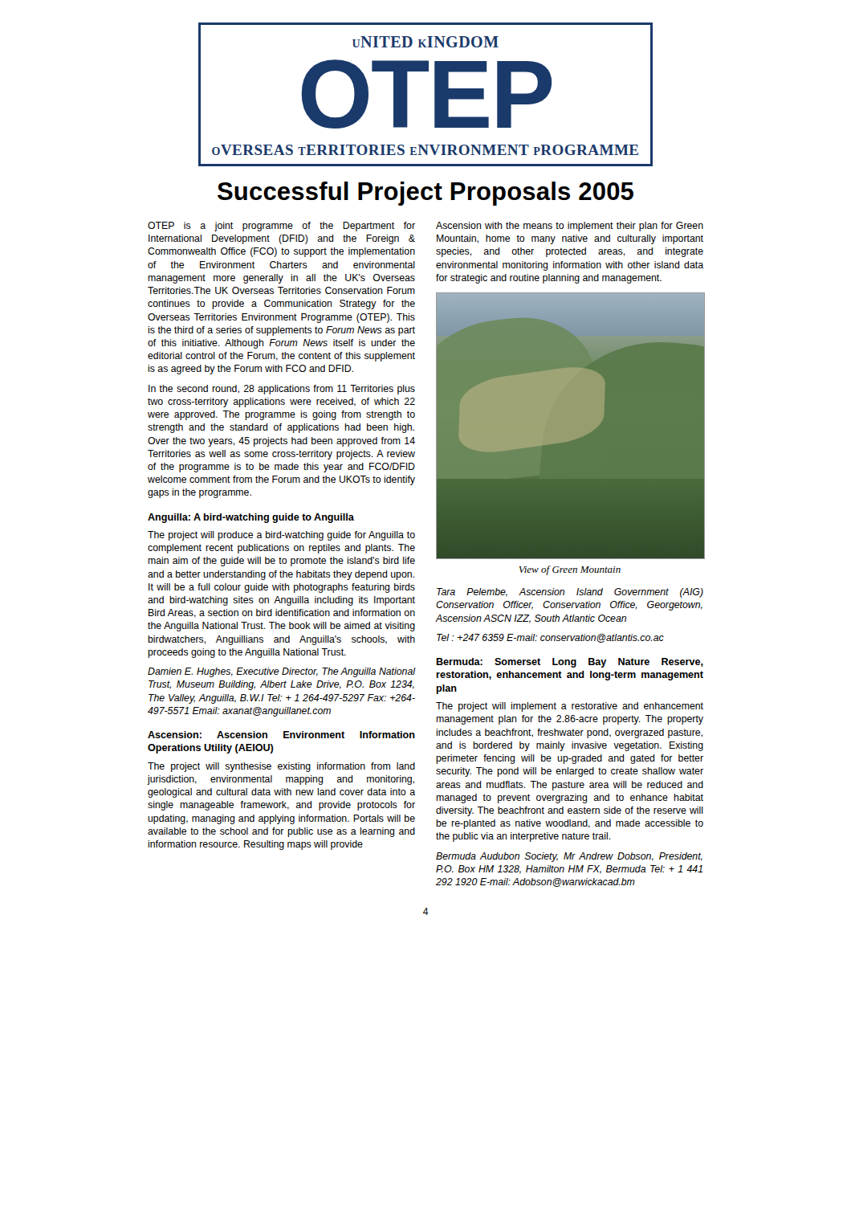UNITED KINGDOM
OTEP
OVERSEAS TERRITORIES ENVIRONMENT PROGRAMME
Successful Project Proposals 2005
OTEP is a joint programme of the Department for International Development (DFID) and the Foreign & Commonwealth Office (FCO) to support the implementation of the Environment Charters and environmental management more generally in all the UK's Overseas Territories.The UK Overseas Territories Conservation Forum continues to provide a Communication Strategy for the Overseas Territories Environment Programme (OTEP). This is the third of a series of supplements to Forum News as part of this initiative. Although Forum News itself is under the editorial control of the Forum, the content of this supplement is as agreed by the Forum with FCO and DFID.
In the second round, 28 applications from 11 Territories plus two cross-territory applications were received, of which 22 were approved. The programme is going from strength to strength and the standard of applications had been high. Over the two years, 45 projects had been approved from 14 Territories as well as some cross-territory projects. A review of the programme is to be made this year and FCO/DFID welcome comment from the Forum and the UKOTs to identify gaps in the programme.
Anguilla: A bird-watching guide to Anguilla
The project will produce a bird-watching guide for Anguilla to complement recent publications on reptiles and plants. The main aim of the guide will be to promote the island's bird life and a better understanding of the habitats they depend upon. It will be a full colour guide with photographs featuring birds and bird-watching sites on Anguilla including its Important Bird Areas, a section on bird identification and information on the Anguilla National Trust. The book will be aimed at visiting birdwatchers, Anguillians and Anguilla's schools, with proceeds going to the Anguilla National Trust.
Damien E. Hughes, Executive Director, The Anguilla National Trust, Museum Building, Albert Lake Drive, P.O. Box 1234, The Valley, Anguilla, B.W.I Tel: + 1 264-497-5297 Fax: +264-497-5571 Email: axanat@anguillanet.com
Ascension: Ascension Environment Information Operations Utility (AEIOU)
The project will synthesise existing information from land jurisdiction, environmental mapping and monitoring, geological and cultural data with new land cover data into a single manageable framework, and provide protocols for updating, managing and applying information. Portals will be available to the school and for public use as a learning and information resource. Resulting maps will provide
Ascension with the means to implement their plan for Green Mountain, home to many native and culturally important species, and other protected areas, and integrate environmental monitoring information with other island data for strategic and routine planning and management.
View of Green Mountain
Tara Pelembe, Ascension Island Government (AIG) Conservation Officer, Conservation Office, Georgetown, Ascension ASCN IZZ, South Atlantic Ocean
Tel : +247 6359 E-mail: conservation@atlantis.co.ac
Bermuda: Somerset Long Bay Nature Reserve, restoration, enhancement and long-term management plan
The project will implement a restorative and enhancement management plan for the 2.86-acre property. The property includes a beachfront, freshwater pond, overgrazed pasture, and is bordered by mainly invasive vegetation. Existing perimeter fencing will be up-graded and gated for better security. The pond will be enlarged to create shallow water areas and mudflats. The pasture area will be reduced and managed to prevent overgrazing and to enhance habitat diversity. The beachfront and eastern side of the reserve will be re-planted as native woodland, and made accessible to the public via an interpretive nature trail.
Bermuda Audubon Society, Mr Andrew Dobson, President, P.O. Box HM 1328, Hamilton HM FX, Bermuda Tel: + 1 441 292 1920 E-mail: Adobson@warwickacad.bm
4